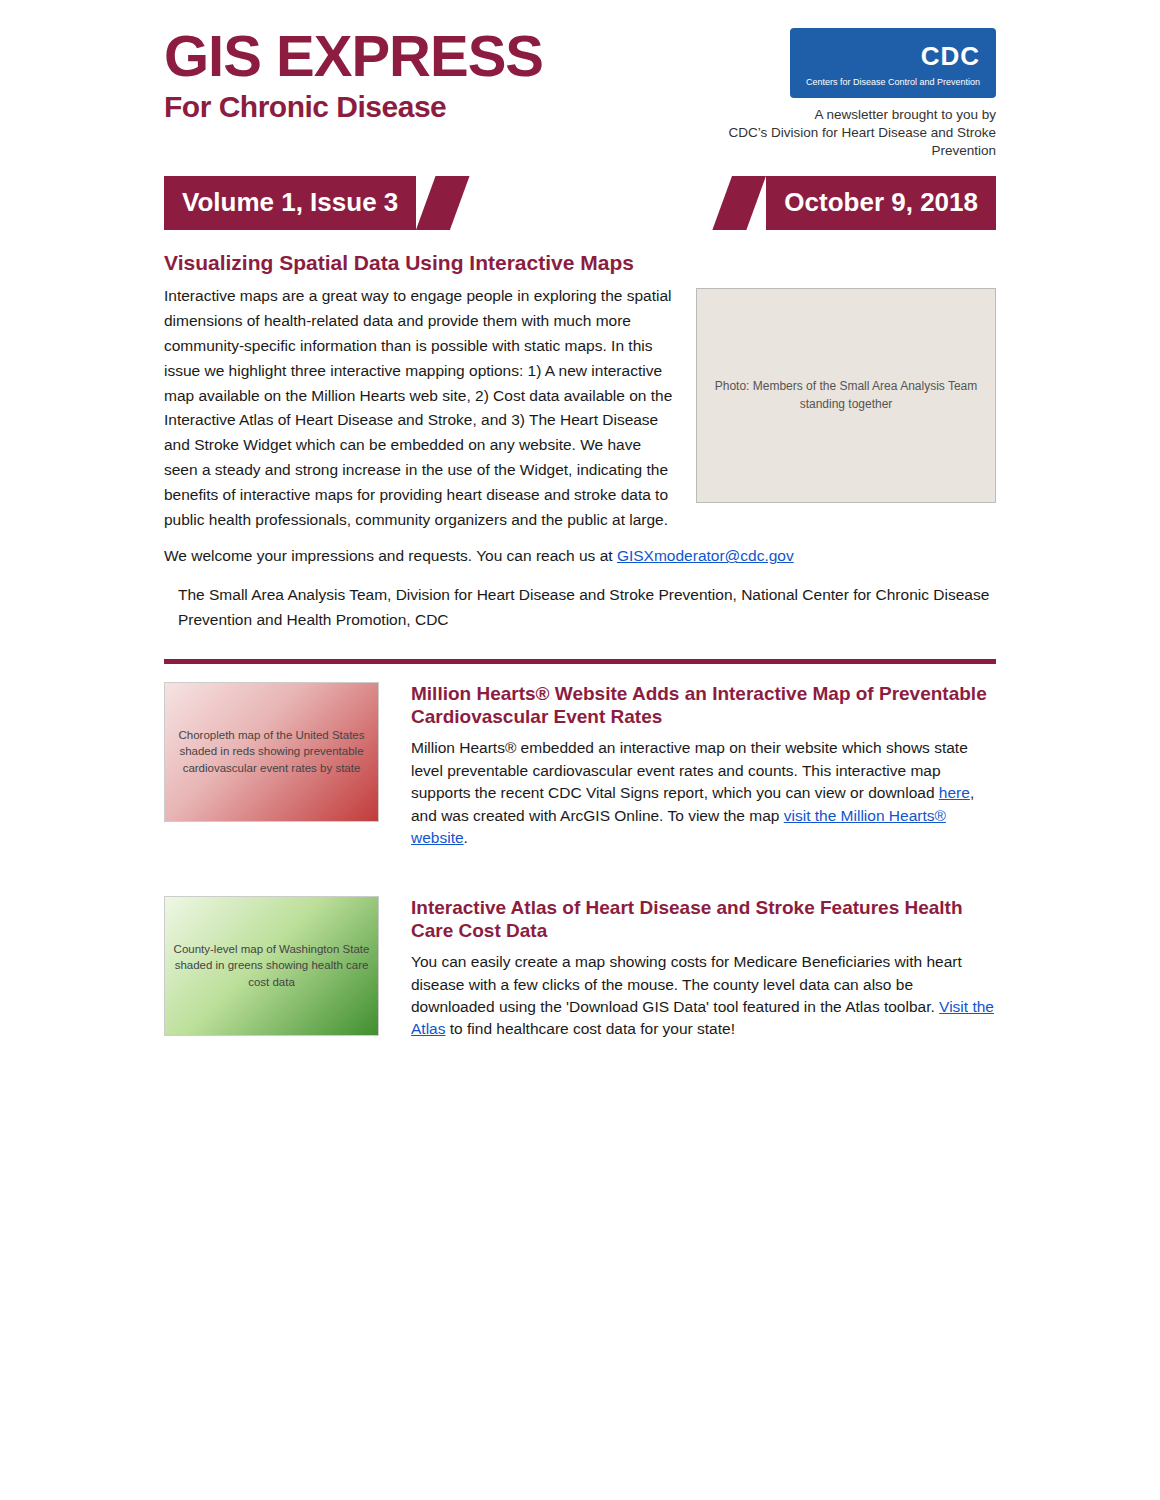GIS EXPRESS
For Chronic Disease
CDCCenters for Disease Control and Prevention
A newsletter brought to you by
CDC’s Division for Heart Disease and Stroke Prevention
Volume 1, Issue 3
October 9, 2018
Visualizing Spatial Data Using Interactive Maps
Photo: Members of the Small Area Analysis Team standing together
Interactive maps are a great way to engage people in exploring the spatial dimensions of health-related data and provide them with much more community-specific information than is possible with static maps. In this issue we highlight three interactive mapping options: 1) A new interactive map available on the Million Hearts web site, 2) Cost data available on the Interactive Atlas of Heart Disease and Stroke, and 3) The Heart Disease and Stroke Widget which can be embedded on any website. We have seen a steady and strong increase in the use of the Widget, indicating the benefits of interactive maps for providing heart disease and stroke data to public health professionals, community organizers and the public at large.
We welcome your impressions and requests. You can reach us at GISXmoderator@cdc.gov
The Small Area Analysis Team, Division for Heart Disease and Stroke Prevention, National Center for Chronic Disease Prevention and Health Promotion, CDC
Choropleth map of the United States shaded in reds showing preventable cardiovascular event rates by state
Million Hearts® Website Adds an Interactive Map of Preventable Cardiovascular Event Rates
Million Hearts® embedded an interactive map on their website which shows state level preventable cardiovascular event rates and counts. This interactive map supports the recent CDC Vital Signs report, which you can view or download here, and was created with ArcGIS Online. To view the map visit the Million Hearts® website.
County-level map of Washington State shaded in greens showing health care cost data
Interactive Atlas of Heart Disease and Stroke Features Health Care Cost Data
You can easily create a map showing costs for Medicare Beneficiaries with heart disease with a few clicks of the mouse. The county level data can also be downloaded using the 'Download GIS Data' tool featured in the Atlas toolbar. Visit the Atlas to find healthcare cost data for your state!